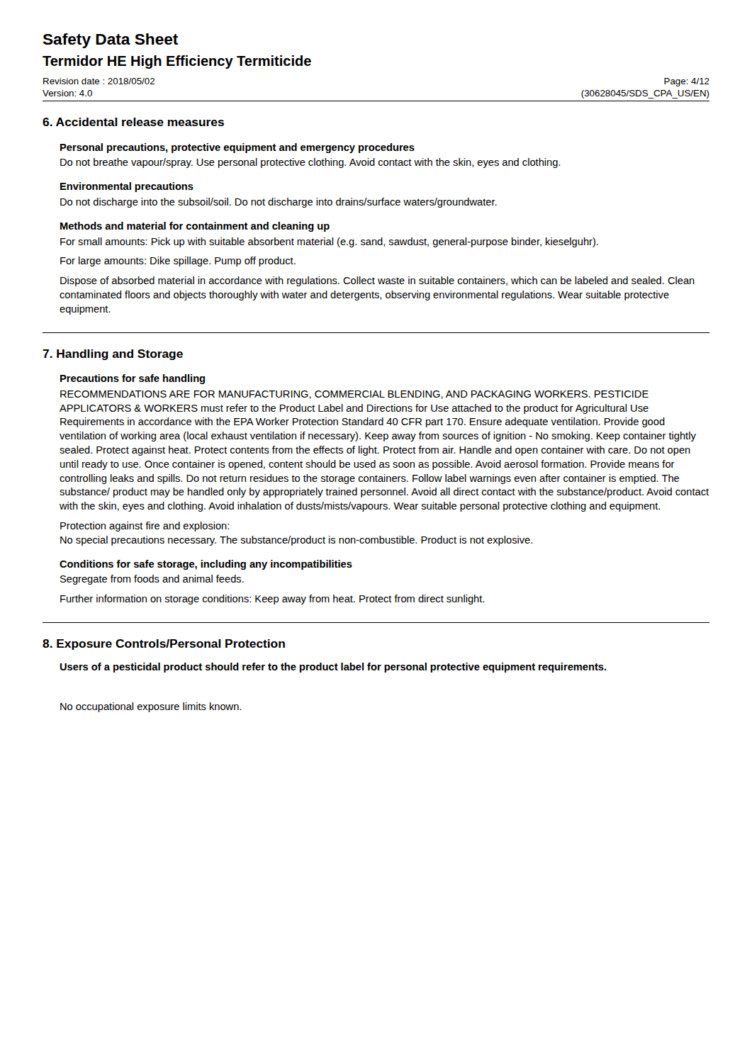Safety Data Sheet
Termidor HE High Efficiency Termiticide
Revision date : 2018/05/02
Version: 4.0
Page: 4/12
(30628045/SDS_CPA_US/EN)
6. Accidental release measures
Personal precautions, protective equipment and emergency procedures
Do not breathe vapour/spray. Use personal protective clothing. Avoid contact with the skin, eyes and clothing.
Environmental precautions
Do not discharge into the subsoil/soil. Do not discharge into drains/surface waters/groundwater.
Methods and material for containment and cleaning up
For small amounts: Pick up with suitable absorbent material (e.g. sand, sawdust, general-purpose binder, kieselguhr).
For large amounts: Dike spillage. Pump off product.
Dispose of absorbed material in accordance with regulations. Collect waste in suitable containers, which can be labeled and sealed. Clean contaminated floors and objects thoroughly with water and detergents, observing environmental regulations. Wear suitable protective equipment.
7. Handling and Storage
Precautions for safe handling
RECOMMENDATIONS ARE FOR MANUFACTURING, COMMERCIAL BLENDING, AND PACKAGING WORKERS. PESTICIDE APPLICATORS & WORKERS must refer to the Product Label and Directions for Use attached to the product for Agricultural Use Requirements in accordance with the EPA Worker Protection Standard 40 CFR part 170. Ensure adequate ventilation. Provide good ventilation of working area (local exhaust ventilation if necessary). Keep away from sources of ignition - No smoking. Keep container tightly sealed. Protect against heat. Protect contents from the effects of light. Protect from air. Handle and open container with care. Do not open until ready to use. Once container is opened, content should be used as soon as possible. Avoid aerosol formation. Provide means for controlling leaks and spills. Do not return residues to the storage containers. Follow label warnings even after container is emptied. The substance/ product may be handled only by appropriately trained personnel. Avoid all direct contact with the substance/product. Avoid contact with the skin, eyes and clothing. Avoid inhalation of dusts/mists/vapours. Wear suitable personal protective clothing and equipment.
Protection against fire and explosion:
No special precautions necessary. The substance/product is non-combustible. Product is not explosive.
Conditions for safe storage, including any incompatibilities
Segregate from foods and animal feeds.
Further information on storage conditions: Keep away from heat. Protect from direct sunlight.
8. Exposure Controls/Personal Protection
Users of a pesticidal product should refer to the product label for personal protective equipment requirements.
No occupational exposure limits known.